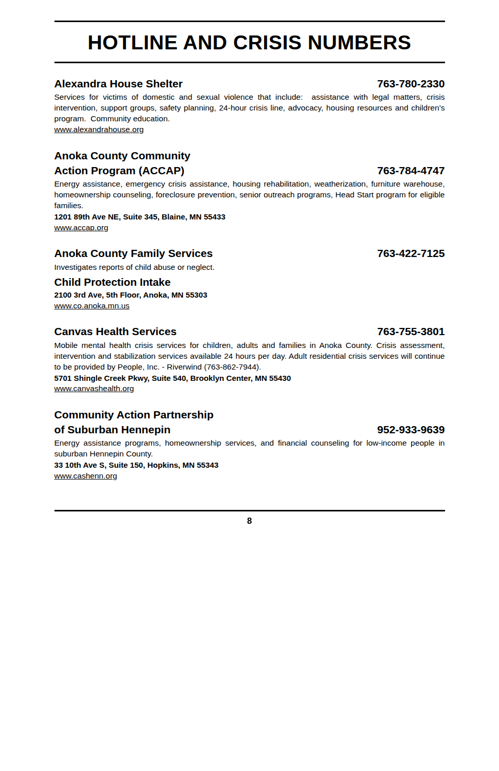HOTLINE AND CRISIS NUMBERS
Alexandra House Shelter 763-780-2330
Services for victims of domestic and sexual violence that include: assistance with legal matters, crisis intervention, support groups, safety planning, 24-hour crisis line, advocacy, housing resources and children’s program. Community education.
www.alexandrahouse.org
Anoka County Community
Action Program (ACCAP) 763-784-4747
Energy assistance, emergency crisis assistance, housing rehabilitation, weatherization, furniture warehouse, homeownership counseling, foreclosure prevention, senior outreach programs, Head Start program for eligible families.
1201 89th Ave NE, Suite 345, Blaine, MN 55433
www.accap.org
Anoka County Family Services 763-422-7125
Investigates reports of child abuse or neglect.
Child Protection Intake
2100 3rd Ave, 5th Floor, Anoka, MN 55303
www.co.anoka.mn.us
Canvas Health Services 763-755-3801
Mobile mental health crisis services for children, adults and families in Anoka County. Crisis assessment, intervention and stabilization services available 24 hours per day. Adult residential crisis services will continue to be provided by People, Inc. - Riverwind (763-862-7944).
5701 Shingle Creek Pkwy, Suite 540, Brooklyn Center, MN 55430
www.canvashealth.org
Community Action Partnership
of Suburban Hennepin 952-933-9639
Energy assistance programs, homeownership services, and financial counseling for low-income people in suburban Hennepin County.
33 10th Ave S, Suite 150, Hopkins, MN 55343
www.cashenn.org
8